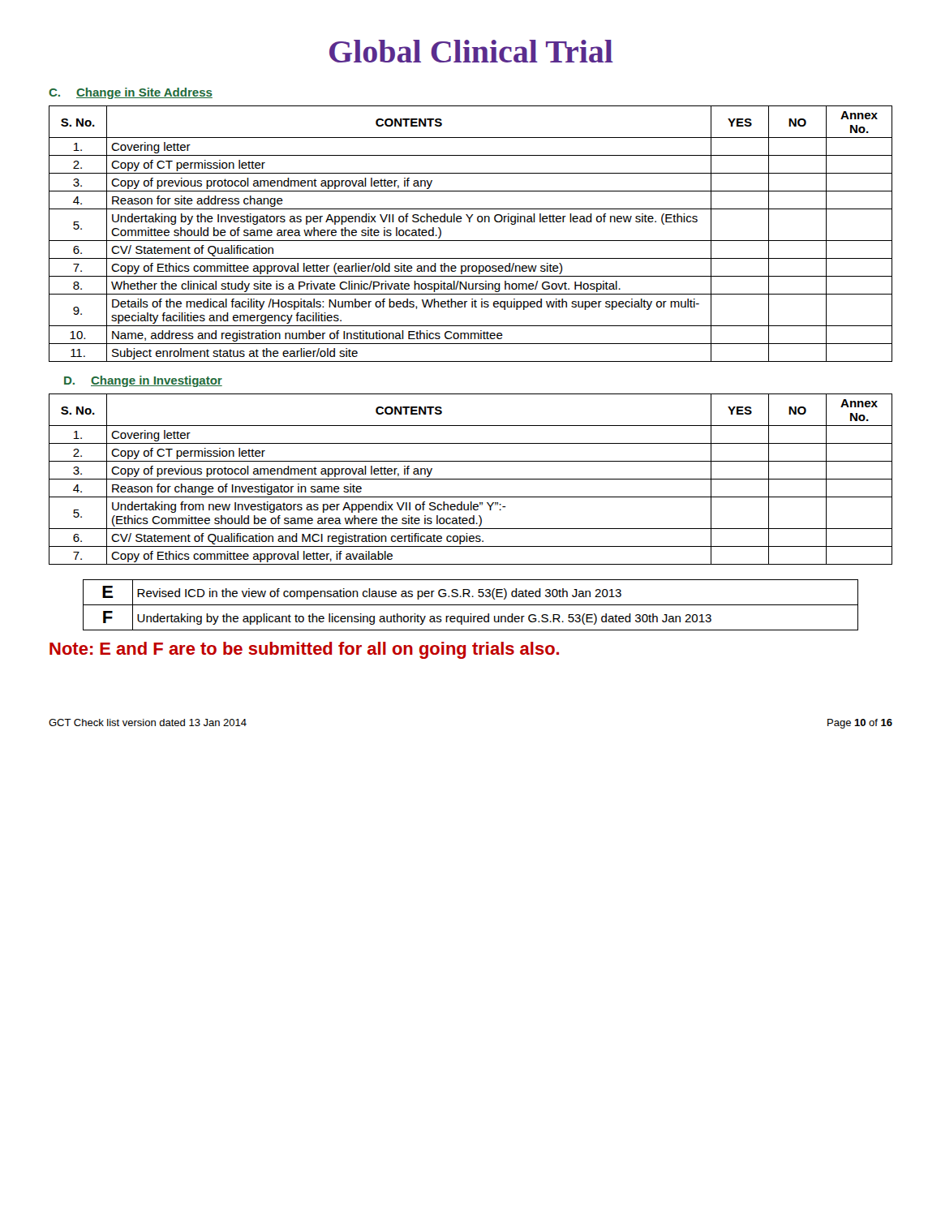Global Clinical Trial
C. Change in Site Address
| S. No. | CONTENTS | YES | NO | Annex No. |
| --- | --- | --- | --- | --- |
| 1. | Covering letter | | | |
| 2. | Copy of CT permission letter | | | |
| 3. | Copy of previous protocol amendment approval letter, if any | | | |
| 4. | Reason for site address change | | | |
| 5. | Undertaking by the Investigators as per Appendix VII of Schedule Y on Original letter lead of new site. (Ethics Committee should be of same area where the site is located.) | | | |
| 6. | CV/ Statement of Qualification | | | |
| 7. | Copy of Ethics committee approval letter (earlier/old site and the proposed/new site) | | | |
| 8. | Whether the clinical study site is a Private Clinic/Private hospital/Nursing home/ Govt. Hospital. | | | |
| 9. | Details of the medical facility /Hospitals: Number of beds, Whether it is equipped with super specialty or multi-specialty facilities and emergency facilities. | | | |
| 10. | Name, address and registration number of Institutional Ethics Committee | | | |
| 11. | Subject enrolment status at the earlier/old site | | | |
D. Change in Investigator
| S. No. | CONTENTS | YES | NO | Annex No. |
| --- | --- | --- | --- | --- |
| 1. | Covering letter | | | |
| 2. | Copy of CT permission letter | | | |
| 3. | Copy of previous protocol amendment approval letter, if any | | | |
| 4. | Reason for change of Investigator in same site | | | |
| 5. | Undertaking from new Investigators as per Appendix VII of Schedule” Y”:- (Ethics Committee should be of same area where the site is located.) | | | |
| 6. | CV/ Statement of Qualification and MCI registration certificate copies. | | | |
| 7. | Copy of Ethics committee approval letter, if available | | | |
| E | Revised ICD in the view of compensation clause as per G.S.R. 53(E) dated 30th Jan 2013 |
| F | Undertaking by the applicant to the licensing authority as required under G.S.R. 53(E) dated 30th Jan 2013 |
Note: E and F are to be submitted for all on going trials also.
GCT Check list version dated 13 Jan 2014
Page 10 of 16